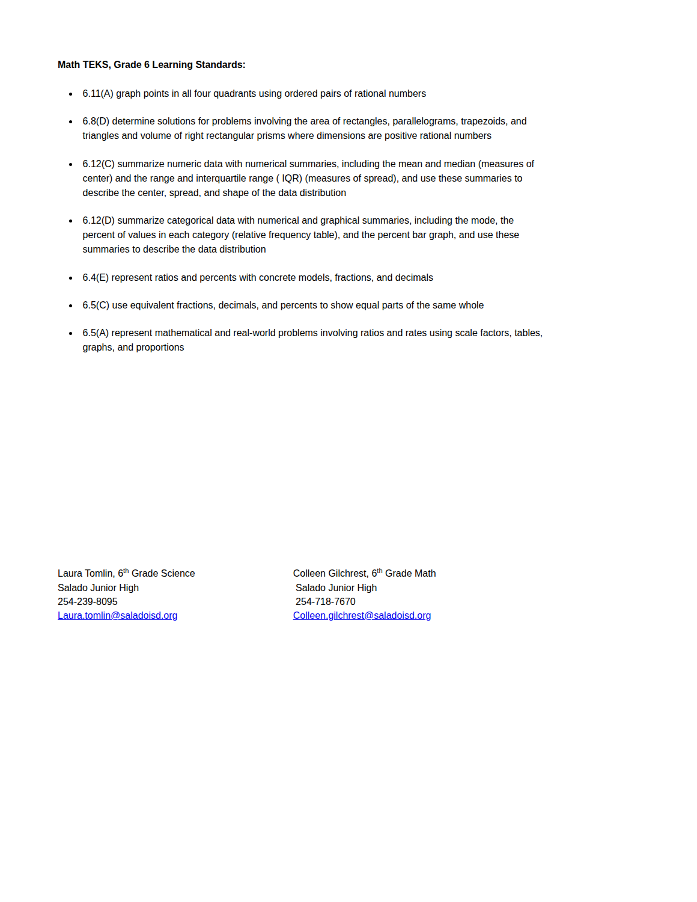Math TEKS, Grade 6 Learning Standards:
6.11(A) graph points in all four quadrants using ordered pairs of rational numbers
6.8(D) determine solutions for problems involving the area of rectangles, parallelograms, trapezoids, and triangles and volume of right rectangular prisms where dimensions are positive rational numbers
6.12(C) summarize numeric data with numerical summaries, including the mean and median (measures of center) and the range and interquartile range ( IQR) (measures of spread), and use these summaries to describe the center, spread, and shape of the data distribution
6.12(D) summarize categorical data with numerical and graphical summaries, including the mode, the percent of values in each category (relative frequency table), and the percent bar graph, and use these summaries to describe the data distribution
6.4(E) represent ratios and percents with concrete models, fractions, and decimals
6.5(C) use equivalent fractions, decimals, and percents to show equal parts of the same whole
6.5(A) represent mathematical and real-world problems involving ratios and rates using scale factors, tables, graphs, and proportions
| Laura Tomlin, 6 th Grade Science Salado Junior High 254-239-8095 Laura.tomlin@saladoisd.org | Colleen Gilchrest, 6 th Grade Math Salado Junior High 254-718-7670 Colleen.gilchrest@saladoisd.org |